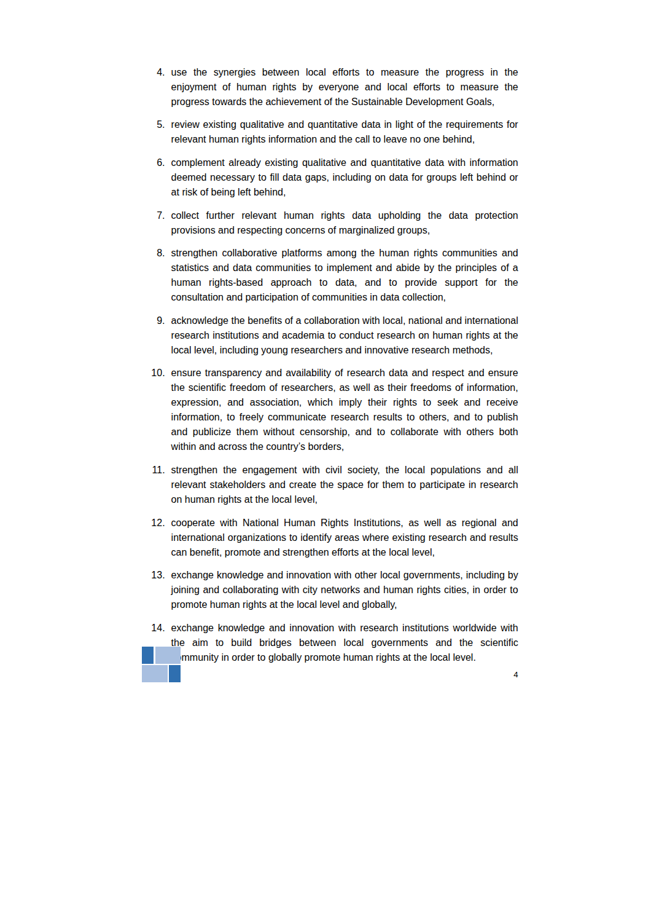use the synergies between local efforts to measure the progress in the enjoyment of human rights by everyone and local efforts to measure the progress towards the achievement of the Sustainable Development Goals,
review existing qualitative and quantitative data in light of the requirements for relevant human rights information and the call to leave no one behind,
complement already existing qualitative and quantitative data with information deemed necessary to fill data gaps, including on data for groups left behind or at risk of being left behind,
collect further relevant human rights data upholding the data protection provisions and respecting concerns of marginalized groups,
strengthen collaborative platforms among the human rights communities and statistics and data communities to implement and abide by the principles of a human rights-based approach to data, and to provide support for the consultation and participation of communities in data collection,
acknowledge the benefits of a collaboration with local, national and international research institutions and academia to conduct research on human rights at the local level, including young researchers and innovative research methods,
ensure transparency and availability of research data and respect and ensure the scientific freedom of researchers, as well as their freedoms of information, expression, and association, which imply their rights to seek and receive information, to freely communicate research results to others, and to publish and publicize them without censorship, and to collaborate with others both within and across the country’s borders,
strengthen the engagement with civil society, the local populations and all relevant stakeholders and create the space for them to participate in research on human rights at the local level,
cooperate with National Human Rights Institutions, as well as regional and international organizations to identify areas where existing research and results can benefit, promote and strengthen efforts at the local level,
exchange knowledge and innovation with other local governments, including by joining and collaborating with city networks and human rights cities, in order to promote human rights at the local level and globally,
exchange knowledge and innovation with research institutions worldwide with the aim to build bridges between local governments and the scientific community in order to globally promote human rights at the local level.
4